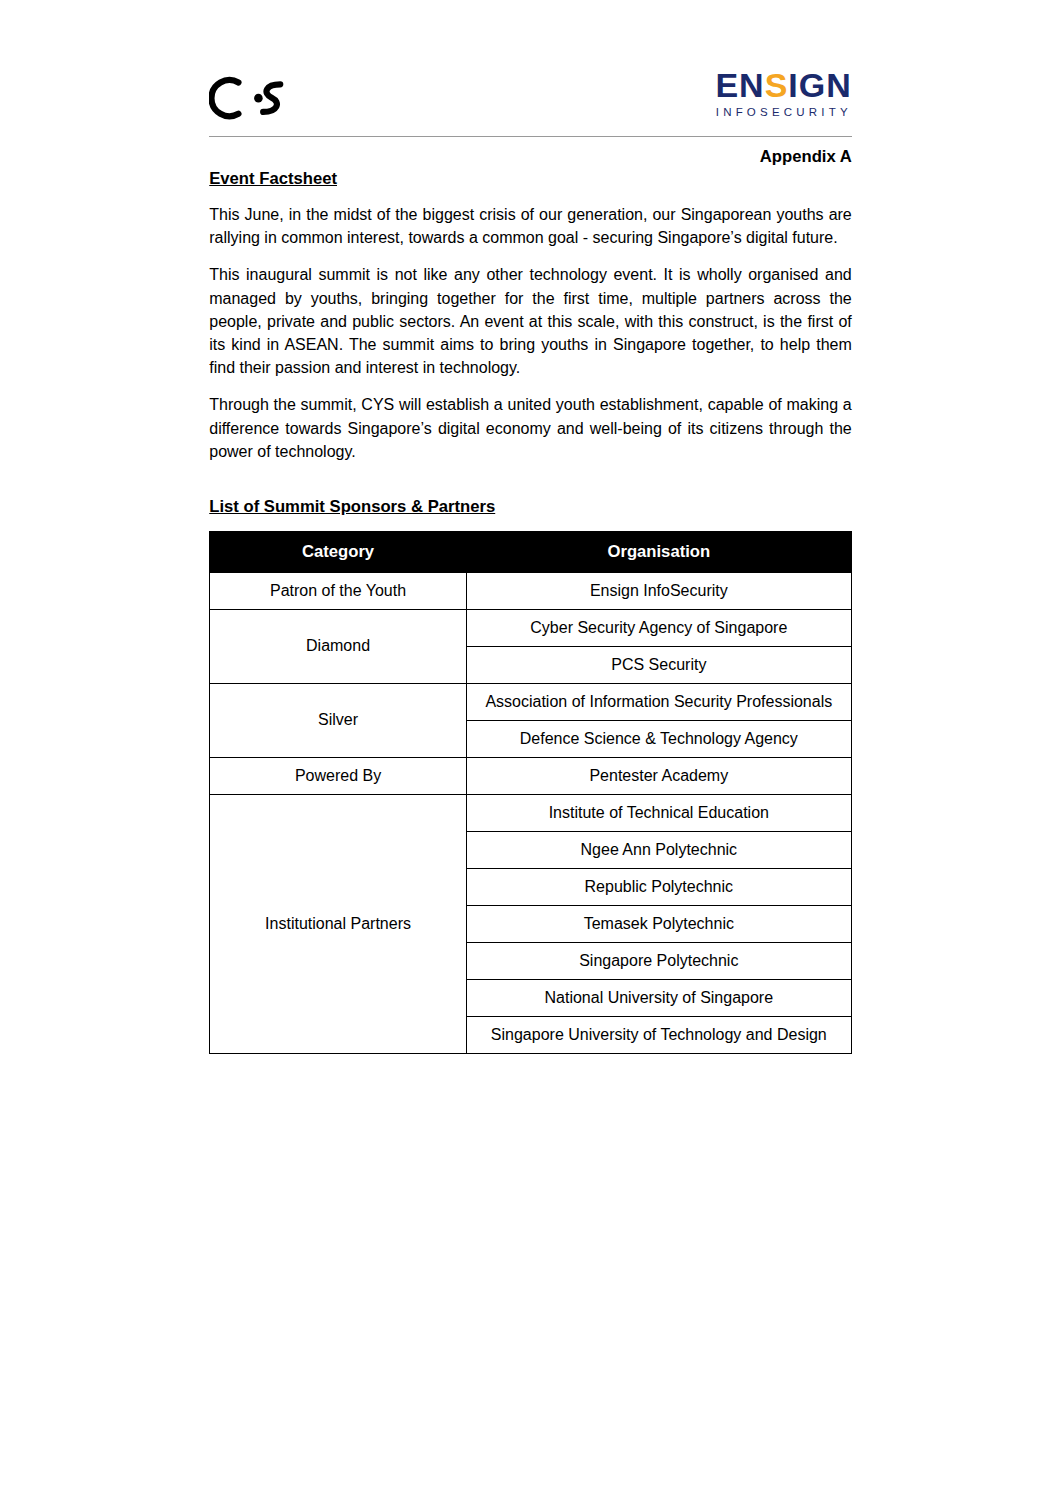ENSIGN
INFOSECURITY
Appendix A
Event Factsheet
This June, in the midst of the biggest crisis of our generation, our Singaporean youths are rallying in common interest, towards a common goal - securing Singapore’s digital future.
This inaugural summit is not like any other technology event. It is wholly organised and managed by youths, bringing together for the first time, multiple partners across the people, private and public sectors. An event at this scale, with this construct, is the first of its kind in ASEAN. The summit aims to bring youths in Singapore together, to help them find their passion and interest in technology.
Through the summit, CYS will establish a united youth establishment, capable of making a difference towards Singapore’s digital economy and well-being of its citizens through the power of technology.
List of Summit Sponsors & Partners
| Category | Organisation |
| --- | --- |
| Patron of the Youth | Ensign InfoSecurity |
| Diamond | Cyber Security Agency of Singapore |
| PCS Security |
| Silver | Association of Information Security Professionals |
| Defence Science & Technology Agency |
| Powered By | Pentester Academy |
| Institutional Partners | Institute of Technical Education |
| Ngee Ann Polytechnic |
| Republic Polytechnic |
| Temasek Polytechnic |
| Singapore Polytechnic |
| National University of Singapore |
| Singapore University of Technology and Design |